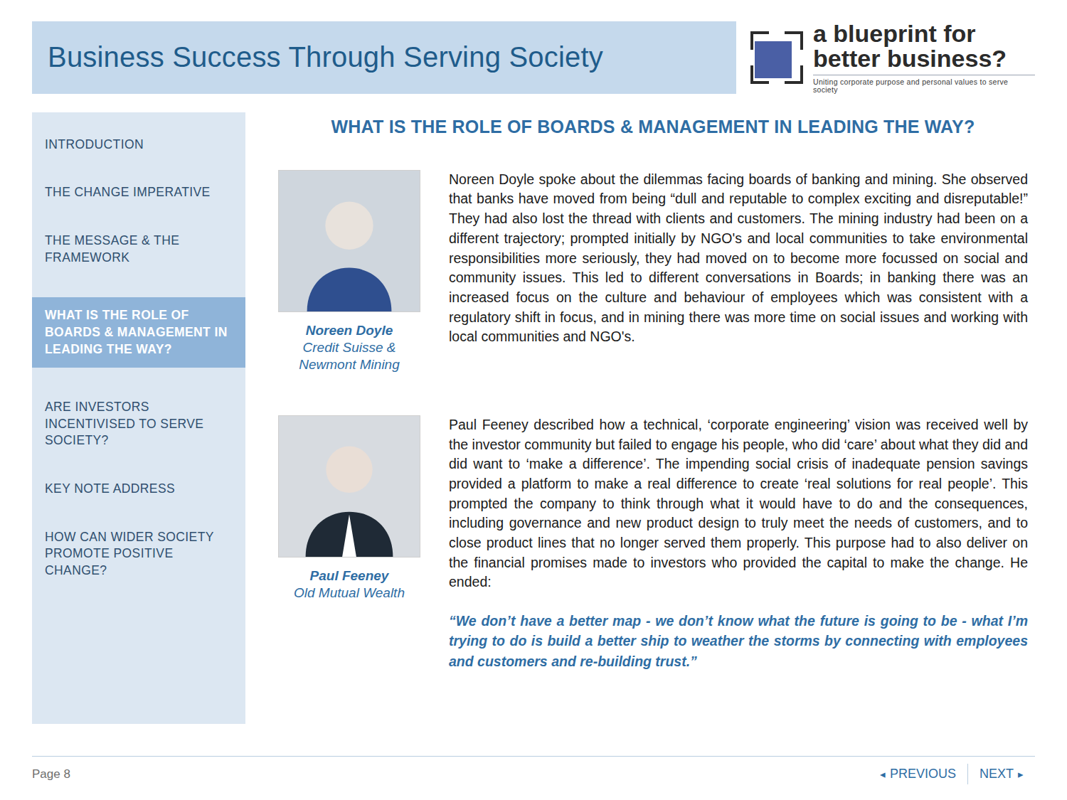Business Success Through Serving Society
a blueprint for better business? Uniting corporate purpose and personal values to serve society
Introduction
The Change Imperative
The Message & The Framework
What is the role of Boards & Management in leading the way?
Are Investors Incentivised to Serve Society?
Key Note Address
How can wider society promote positive change?
WHAT IS THE ROLE OF BOARDS & MANAGEMENT IN LEADING THE WAY?
Noreen Doyle
Credit Suisse &
Newmont Mining
Noreen Doyle spoke about the dilemmas facing boards of banking and mining. She observed that banks have moved from being “dull and reputable to complex exciting and disreputable!” They had also lost the thread with clients and customers. The mining industry had been on a different trajectory; prompted initially by NGO's and local communities to take environmental responsibilities more seriously, they had moved on to become more focussed on social and community issues. This led to different conversations in Boards; in banking there was an increased focus on the culture and behaviour of employees which was consistent with a regulatory shift in focus, and in mining there was more time on social issues and working with local communities and NGO's.
Paul Feeney
Old Mutual Wealth
Paul Feeney described how a technical, ‘corporate engineering’ vision was received well by the investor community but failed to engage his people, who did ‘care’ about what they did and did want to ‘make a difference’. The impending social crisis of inadequate pension savings provided a platform to make a real difference to create ‘real solutions for real people’. This prompted the company to think through what it would have to do and the consequences, including governance and new product design to truly meet the needs of customers, and to close product lines that no longer served them properly. This purpose had to also deliver on the financial promises made to investors who provided the capital to make the change. He ended:
“We don’t have a better map - we don’t know what the future is going to be - what I’m trying to do is build a better ship to weather the storms by connecting with employees and customers and re-building trust.”
Page 8
◂PREVIOUS NEXT▸